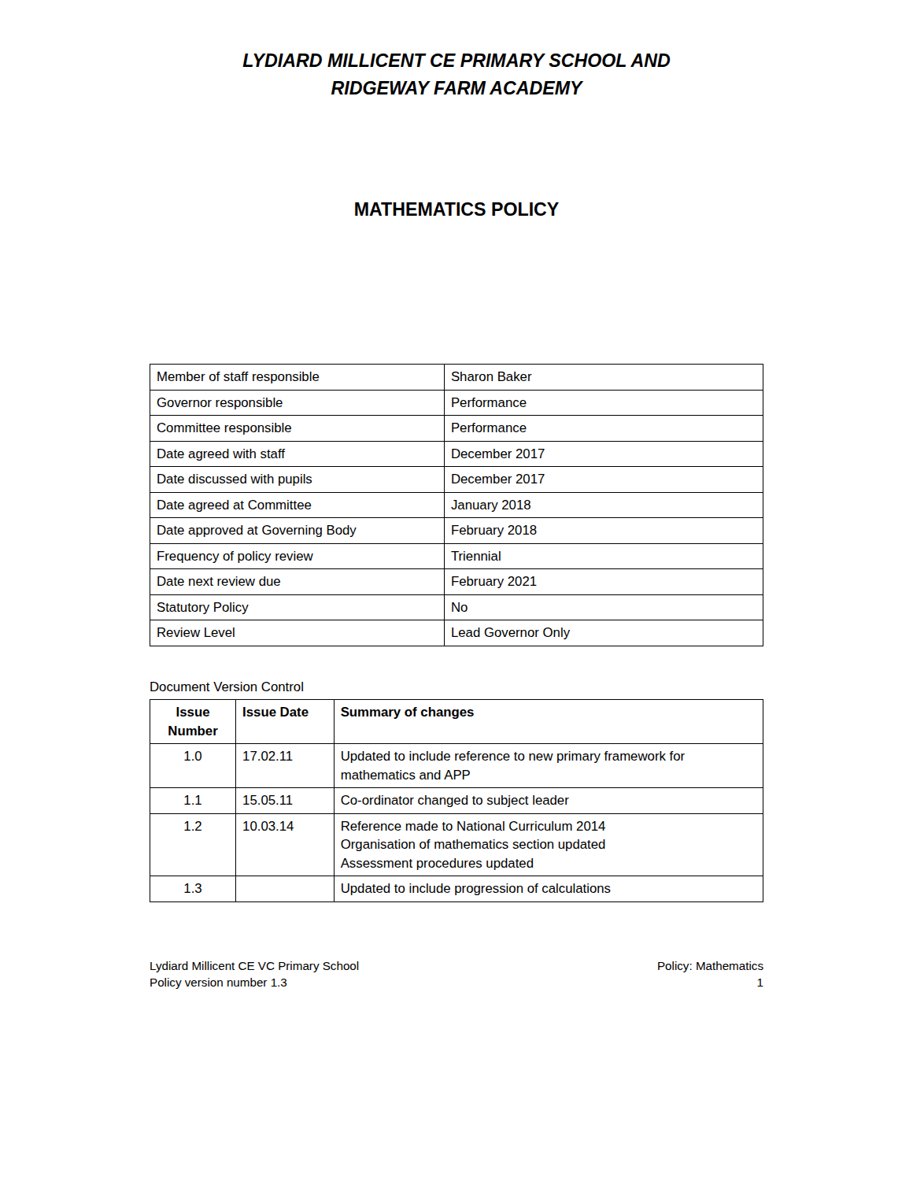LYDIARD MILLICENT CE PRIMARY SCHOOL AND
RIDGEWAY FARM ACADEMY
MATHEMATICS POLICY
| Member of staff responsible | Sharon Baker |
| Governor responsible | Performance |
| Committee responsible | Performance |
| Date agreed with staff | December 2017 |
| Date discussed with pupils | December 2017 |
| Date agreed at Committee | January 2018 |
| Date approved at Governing Body | February 2018 |
| Frequency of policy review | Triennial |
| Date next review due | February 2021 |
| Statutory Policy | No |
| Review Level | Lead Governor Only |
Document Version Control
| Issue Number | Issue Date | Summary of changes |
| --- | --- | --- |
| 1.0 | 17.02.11 | Updated to include reference to new primary framework for mathematics and APP |
| 1.1 | 15.05.11 | Co-ordinator changed to subject leader |
| 1.2 | 10.03.14 | Reference made to National Curriculum 2014 Organisation of mathematics section updated Assessment procedures updated |
| 1.3 | | Updated to include progression of calculations |
Lydiard Millicent CE VC Primary School
Policy version number 1.3
Policy: Mathematics 1